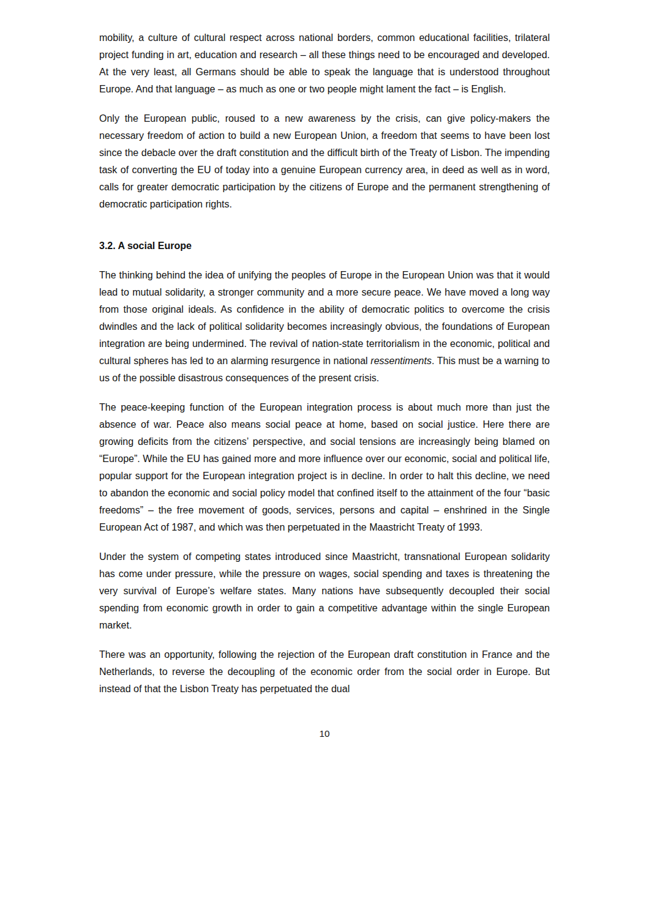mobility, a culture of cultural respect across national borders, common educational facilities, trilateral project funding in art, education and research – all these things need to be encouraged and developed. At the very least, all Germans should be able to speak the language that is understood throughout Europe. And that language – as much as one or two people might lament the fact – is English.
Only the European public, roused to a new awareness by the crisis, can give policy-makers the necessary freedom of action to build a new European Union, a freedom that seems to have been lost since the debacle over the draft constitution and the difficult birth of the Treaty of Lisbon. The impending task of converting the EU of today into a genuine European currency area, in deed as well as in word, calls for greater democratic participation by the citizens of Europe and the permanent strengthening of democratic participation rights.
3.2. A social Europe
The thinking behind the idea of unifying the peoples of Europe in the European Union was that it would lead to mutual solidarity, a stronger community and a more secure peace. We have moved a long way from those original ideals. As confidence in the ability of democratic politics to overcome the crisis dwindles and the lack of political solidarity becomes increasingly obvious, the foundations of European integration are being undermined. The revival of nation-state territorialism in the economic, political and cultural spheres has led to an alarming resurgence in national ressentiments. This must be a warning to us of the possible disastrous consequences of the present crisis.
The peace-keeping function of the European integration process is about much more than just the absence of war. Peace also means social peace at home, based on social justice. Here there are growing deficits from the citizens’ perspective, and social tensions are increasingly being blamed on “Europe”. While the EU has gained more and more influence over our economic, social and political life, popular support for the European integration project is in decline. In order to halt this decline, we need to abandon the economic and social policy model that confined itself to the attainment of the four “basic freedoms” – the free movement of goods, services, persons and capital – enshrined in the Single European Act of 1987, and which was then perpetuated in the Maastricht Treaty of 1993.
Under the system of competing states introduced since Maastricht, transnational European solidarity has come under pressure, while the pressure on wages, social spending and taxes is threatening the very survival of Europe’s welfare states. Many nations have subsequently decoupled their social spending from economic growth in order to gain a competitive advantage within the single European market.
There was an opportunity, following the rejection of the European draft constitution in France and the Netherlands, to reverse the decoupling of the economic order from the social order in Europe. But instead of that the Lisbon Treaty has perpetuated the dual
10